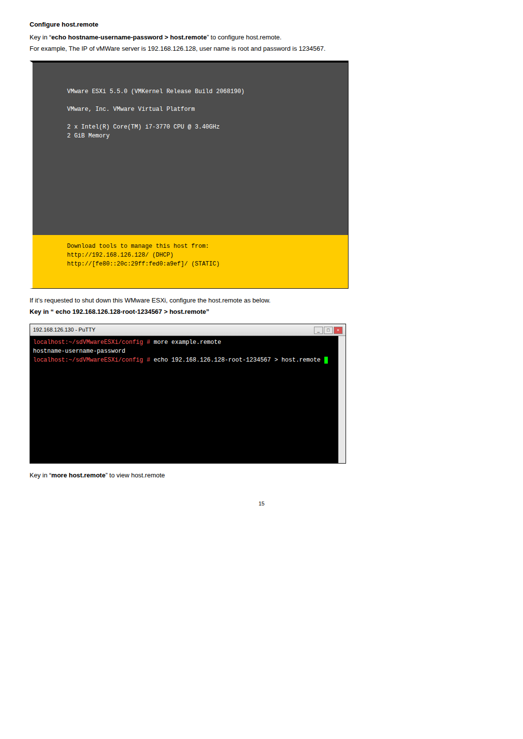Configure host.remote
Key in “echo hostname-username-password > host.remote” to configure host.remote.
For example, The IP of vMWare server is 192.168.126.128, user name is root and password is 1234567.
VMware ESXi 5.5.0 (VMKernel Release Build 2068190)
VMware, Inc. VMware Virtual Platform
2 x Intel(R) Core(TM) i7-3770 CPU @ 3.40GHz
2 GiB Memory
Download tools to manage this host from:
http://192.168.126.128/ (DHCP)
http://[fe80::20c:29ff:fed0:a9ef]/ (STATIC)
If it’s requested to shut down this WMware ESXi, configure the host.remote as below.
Key in “ echo 192.168.126.128-root-1234567 > host.remote”
192.168.126.130 - PuTTY _□×
localhost:~/sdVMwareESXi/config # more example.remote
hostname-username-password
localhost:~/sdVMwareESXi/config # echo 192.168.126.128-root-1234567 > host.remote
Key in “more host.remote” to view host.remote
15